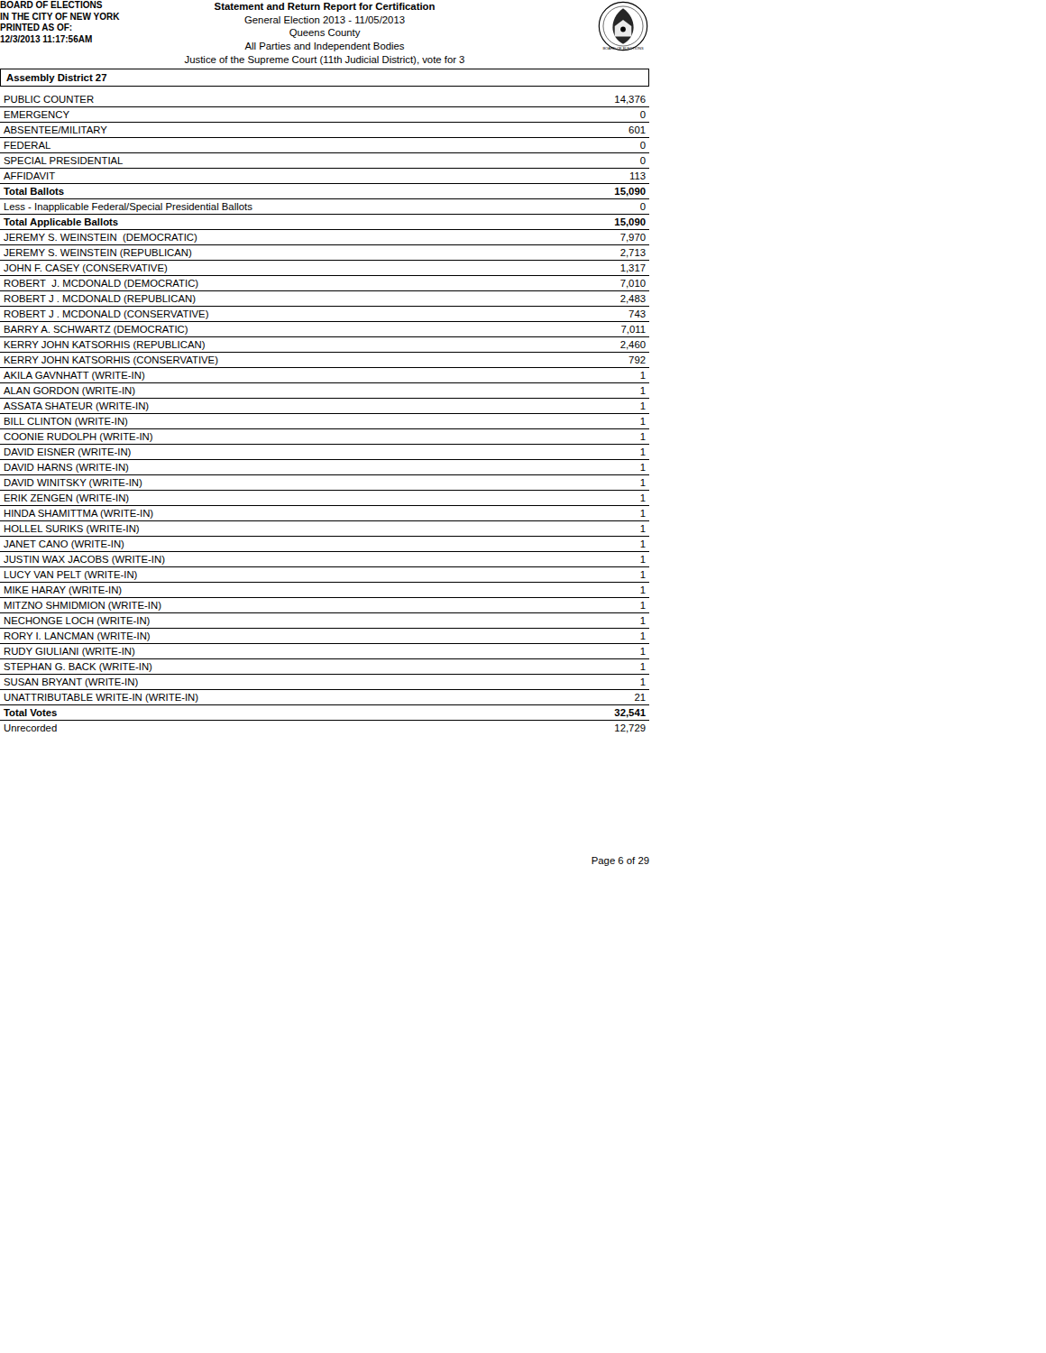BOARD OF ELECTIONS
IN THE CITY OF NEW YORK
PRINTED AS OF:
12/3/2013 11:17:56AM
Statement and Return Report for Certification
General Election 2013 - 11/05/2013
Queens County
All Parties and Independent Bodies
Justice of the Supreme Court (11th Judicial District), vote for 3
BOARD OF ELECTIONS
Assembly District 27
| PUBLIC COUNTER | 14,376 |
| EMERGENCY | 0 |
| ABSENTEE/MILITARY | 601 |
| FEDERAL | 0 |
| SPECIAL PRESIDENTIAL | 0 |
| AFFIDAVIT | 113 |
| Total Ballots | 15,090 |
| Less - Inapplicable Federal/Special Presidential Ballots | 0 |
| Total Applicable Ballots | 15,090 |
| JEREMY S. WEINSTEIN (DEMOCRATIC) | 7,970 |
| JEREMY S. WEINSTEIN (REPUBLICAN) | 2,713 |
| JOHN F. CASEY (CONSERVATIVE) | 1,317 |
| ROBERT J. MCDONALD (DEMOCRATIC) | 7,010 |
| ROBERT J . MCDONALD (REPUBLICAN) | 2,483 |
| ROBERT J . MCDONALD (CONSERVATIVE) | 743 |
| BARRY A. SCHWARTZ (DEMOCRATIC) | 7,011 |
| KERRY JOHN KATSORHIS (REPUBLICAN) | 2,460 |
| KERRY JOHN KATSORHIS (CONSERVATIVE) | 792 |
| AKILA GAVNHATT (WRITE-IN) | 1 |
| ALAN GORDON (WRITE-IN) | 1 |
| ASSATA SHATEUR (WRITE-IN) | 1 |
| BILL CLINTON (WRITE-IN) | 1 |
| COONIE RUDOLPH (WRITE-IN) | 1 |
| DAVID EISNER (WRITE-IN) | 1 |
| DAVID HARNS (WRITE-IN) | 1 |
| DAVID WINITSKY (WRITE-IN) | 1 |
| ERIK ZENGEN (WRITE-IN) | 1 |
| HINDA SHAMITTMA (WRITE-IN) | 1 |
| HOLLEL SURIKS (WRITE-IN) | 1 |
| JANET CANO (WRITE-IN) | 1 |
| JUSTIN WAX JACOBS (WRITE-IN) | 1 |
| LUCY VAN PELT (WRITE-IN) | 1 |
| MIKE HARAY (WRITE-IN) | 1 |
| MITZNO SHMIDMION (WRITE-IN) | 1 |
| NECHONGE LOCH (WRITE-IN) | 1 |
| RORY I. LANCMAN (WRITE-IN) | 1 |
| RUDY GIULIANI (WRITE-IN) | 1 |
| STEPHAN G. BACK (WRITE-IN) | 1 |
| SUSAN BRYANT (WRITE-IN) | 1 |
| UNATTRIBUTABLE WRITE-IN (WRITE-IN) | 21 |
| Total Votes | 32,541 |
| Unrecorded | 12,729 |
Page 6 of 29